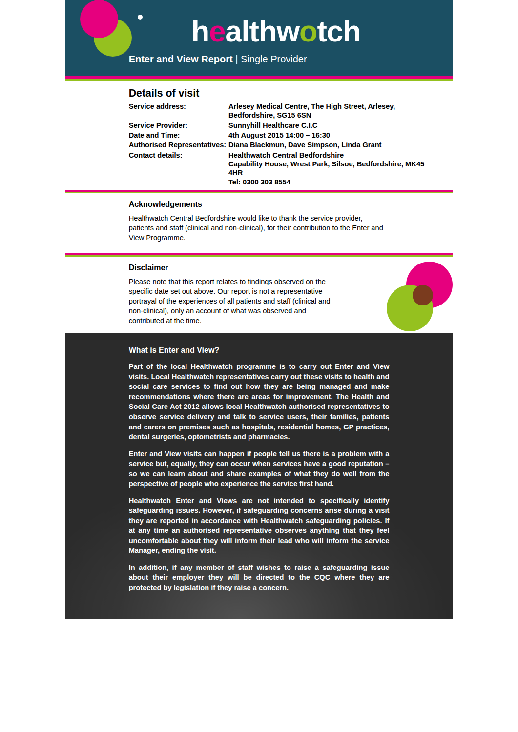healthwotch
Enter and View Report | Single Provider
Details of visit
| Service address: | Arlesey Medical Centre, The High Street, Arlesey, Bedfordshire, SG15 6SN |
| Service Provider: | Sunnyhill Healthcare C.I.C |
| Date and Time: | 4th August 2015 14:00 – 16:30 |
| Authorised Representatives: | Diana Blackmun, Dave Simpson, Linda Grant |
| Contact details: | Healthwatch Central Bedfordshire Capability House, Wrest Park, Silsoe, Bedfordshire, MK45 4HR Tel: 0300 303 8554 |
Acknowledgements
Healthwatch Central Bedfordshire would like to thank the service provider, patients and staff (clinical and non-clinical), for their contribution to the Enter and View Programme.
Disclaimer
Please note that this report relates to findings observed on the specific date set out above. Our report is not a representative portrayal of the experiences of all patients and staff (clinical and non-clinical), only an account of what was observed and contributed at the time.
What is Enter and View?
Part of the local Healthwatch programme is to carry out Enter and View visits. Local Healthwatch representatives carry out these visits to health and social care services to find out how they are being managed and make recommendations where there are areas for improvement. The Health and Social Care Act 2012 allows local Healthwatch authorised representatives to observe service delivery and talk to service users, their families, patients and carers on premises such as hospitals, residential homes, GP practices, dental surgeries, optometrists and pharmacies.
Enter and View visits can happen if people tell us there is a problem with a service but, equally, they can occur when services have a good reputation – so we can learn about and share examples of what they do well from the perspective of people who experience the service first hand.
Healthwatch Enter and Views are not intended to specifically identify safeguarding issues. However, if safeguarding concerns arise during a visit they are reported in accordance with Healthwatch safeguarding policies. If at any time an authorised representative observes anything that they feel uncomfortable about they will inform their lead who will inform the service Manager, ending the visit.
In addition, if any member of staff wishes to raise a safeguarding issue about their employer they will be directed to the CQC where they are protected by legislation if they raise a concern.